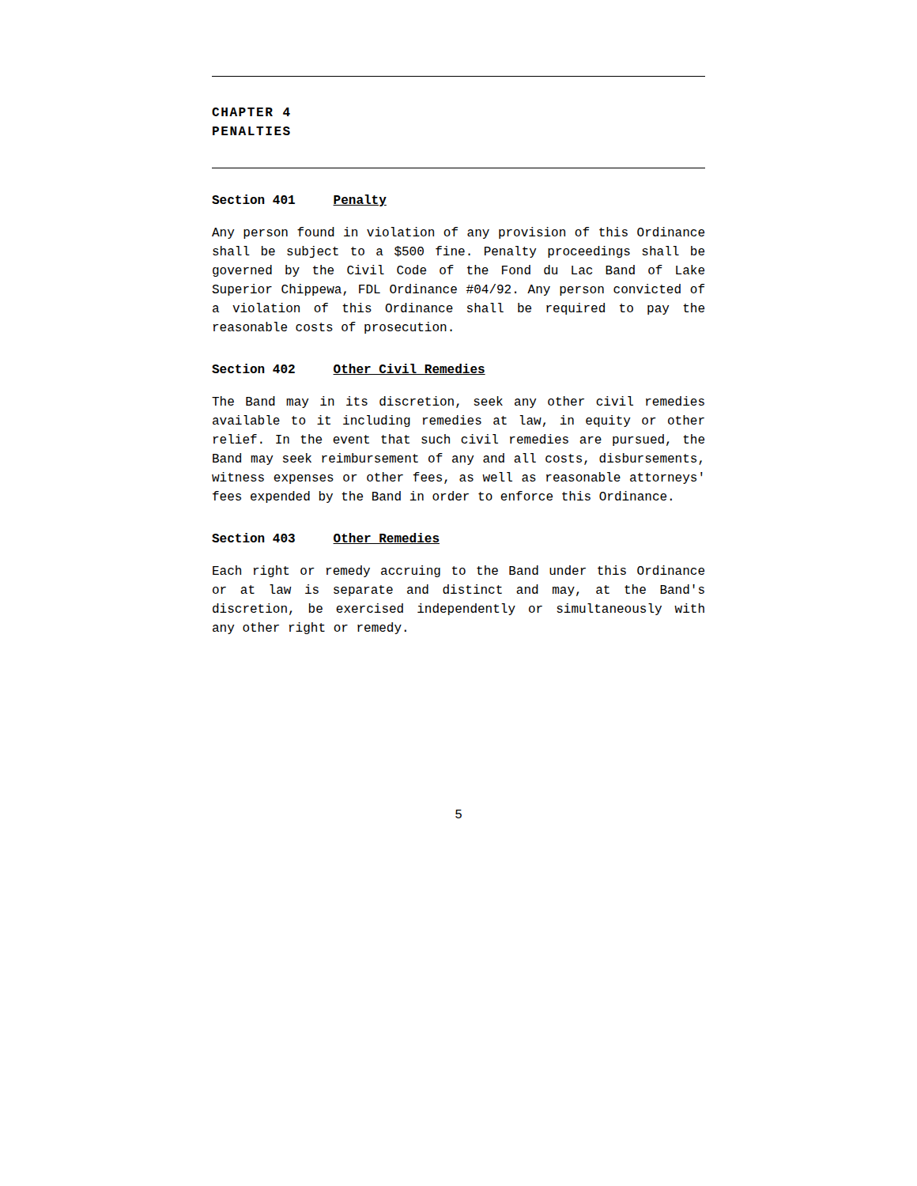CHAPTER 4
PENALTIES
Section 401 Penalty
Any person found in violation of any provision of this Ordinance shall be subject to a $500 fine. Penalty proceedings shall be governed by the Civil Code of the Fond du Lac Band of Lake Superior Chippewa, FDL Ordinance #04/92. Any person convicted of a violation of this Ordinance shall be required to pay the reasonable costs of prosecution.
Section 402 Other Civil Remedies
The Band may in its discretion, seek any other civil remedies available to it including remedies at law, in equity or other relief. In the event that such civil remedies are pursued, the Band may seek reimbursement of any and all costs, disbursements, witness expenses or other fees, as well as reasonable attorneys' fees expended by the Band in order to enforce this Ordinance.
Section 403 Other Remedies
Each right or remedy accruing to the Band under this Ordinance or at law is separate and distinct and may, at the Band's discretion, be exercised independently or simultaneously with any other right or remedy.
5